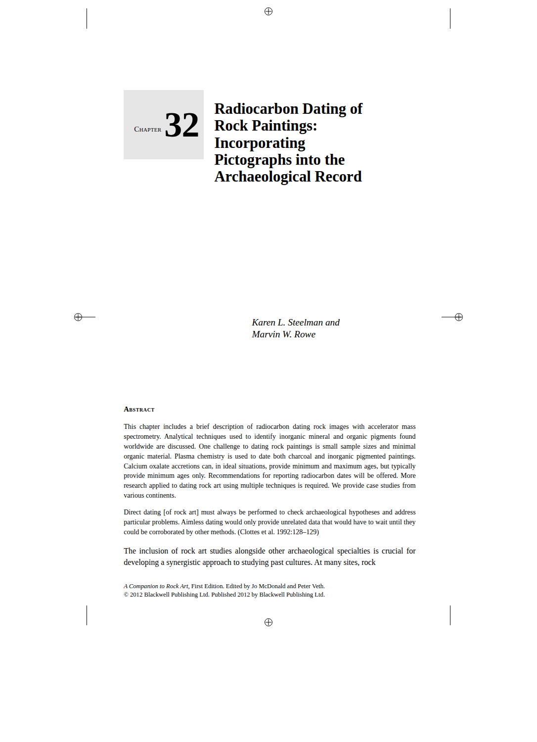Chapter 32
Radiocarbon Dating of Rock Paintings: Incorporating Pictographs into the Archaeological Record
Karen L. Steelman and
Marvin W. Rowe
Abstract
This chapter includes a brief description of radiocarbon dating rock images with accelerator mass spectrometry. Analytical techniques used to identify inorganic mineral and organic pigments found worldwide are discussed. One challenge to dating rock paintings is small sample sizes and minimal organic material. Plasma chemistry is used to date both charcoal and inorganic pigmented paintings. Calcium oxalate accretions can, in ideal situations, provide minimum and maximum ages, but typically provide minimum ages only. Recommendations for reporting radiocarbon dates will be offered. More research applied to dating rock art using multiple techniques is required. We provide case studies from various continents.
Direct dating [of rock art] must always be performed to check archaeological hypotheses and address particular problems. Aimless dating would only provide unrelated data that would have to wait until they could be corroborated by other methods. (Clottes et al. 1992:128–129)
The inclusion of rock art studies alongside other archaeological specialties is crucial for developing a synergistic approach to studying past cultures. At many sites, rock
A Companion to Rock Art, First Edition. Edited by Jo McDonald and Peter Veth.
© 2012 Blackwell Publishing Ltd. Published 2012 by Blackwell Publishing Ltd.